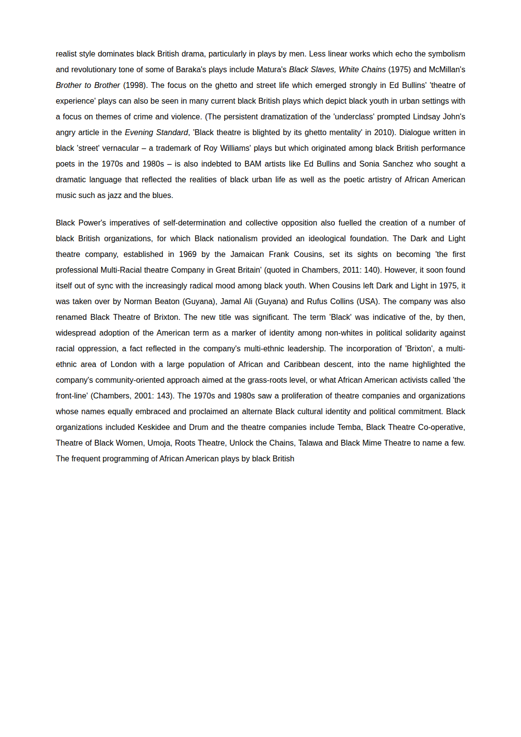realist style dominates black British drama, particularly in plays by men. Less linear works which echo the symbolism and revolutionary tone of some of Baraka's plays include Matura's Black Slaves, White Chains (1975) and McMillan's Brother to Brother (1998). The focus on the ghetto and street life which emerged strongly in Ed Bullins' 'theatre of experience' plays can also be seen in many current black British plays which depict black youth in urban settings with a focus on themes of crime and violence. (The persistent dramatization of the 'underclass' prompted Lindsay John's angry article in the Evening Standard, 'Black theatre is blighted by its ghetto mentality' in 2010). Dialogue written in black 'street' vernacular – a trademark of Roy Williams' plays but which originated among black British performance poets in the 1970s and 1980s – is also indebted to BAM artists like Ed Bullins and Sonia Sanchez who sought a dramatic language that reflected the realities of black urban life as well as the poetic artistry of African American music such as jazz and the blues.
Black Power's imperatives of self-determination and collective opposition also fuelled the creation of a number of black British organizations, for which Black nationalism provided an ideological foundation. The Dark and Light theatre company, established in 1969 by the Jamaican Frank Cousins, set its sights on becoming 'the first professional Multi-Racial theatre Company in Great Britain' (quoted in Chambers, 2011: 140). However, it soon found itself out of sync with the increasingly radical mood among black youth. When Cousins left Dark and Light in 1975, it was taken over by Norman Beaton (Guyana), Jamal Ali (Guyana) and Rufus Collins (USA). The company was also renamed Black Theatre of Brixton. The new title was significant. The term 'Black' was indicative of the, by then, widespread adoption of the American term as a marker of identity among non-whites in political solidarity against racial oppression, a fact reflected in the company's multi-ethnic leadership. The incorporation of 'Brixton', a multi-ethnic area of London with a large population of African and Caribbean descent, into the name highlighted the company's community-oriented approach aimed at the grass-roots level, or what African American activists called 'the front-line' (Chambers, 2001: 143). The 1970s and 1980s saw a proliferation of theatre companies and organizations whose names equally embraced and proclaimed an alternate Black cultural identity and political commitment. Black organizations included Keskidee and Drum and the theatre companies include Temba, Black Theatre Co-operative, Theatre of Black Women, Umoja, Roots Theatre, Unlock the Chains, Talawa and Black Mime Theatre to name a few. The frequent programming of African American plays by black British